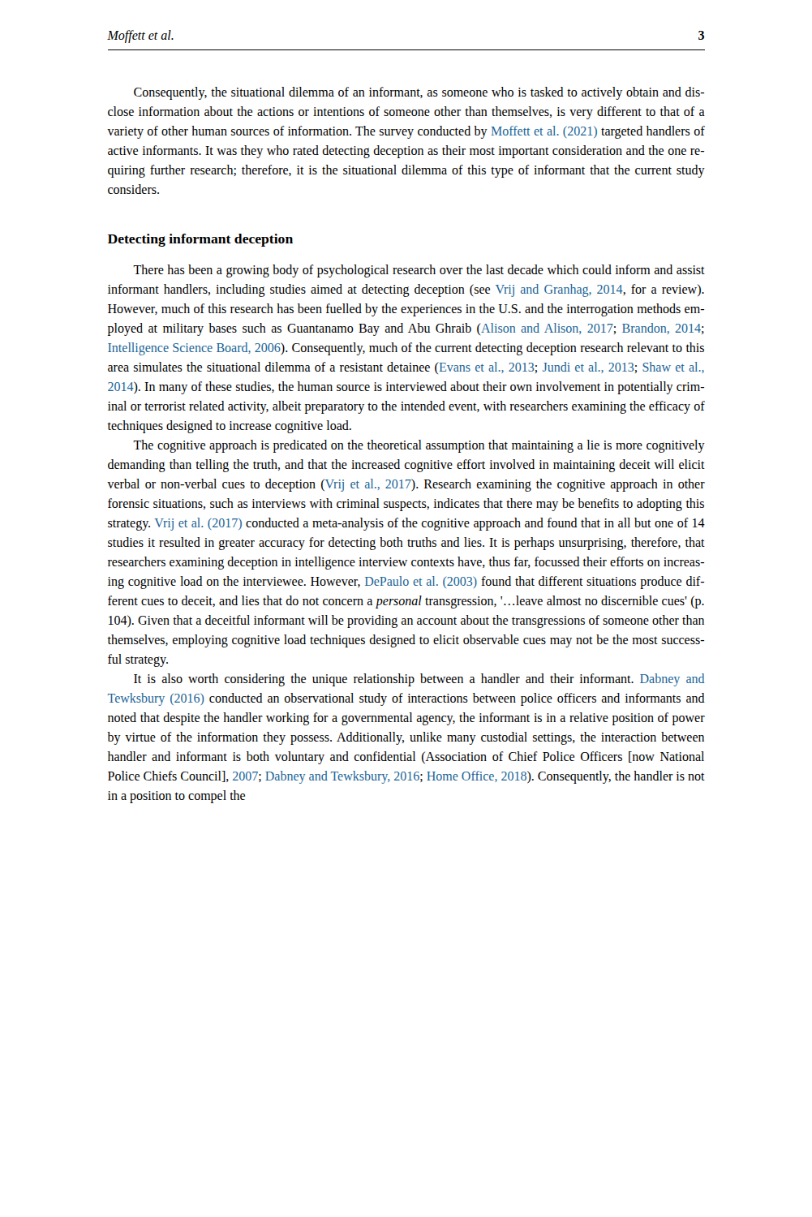Moffett et al. 3
Consequently, the situational dilemma of an informant, as someone who is tasked to actively obtain and disclose information about the actions or intentions of someone other than themselves, is very different to that of a variety of other human sources of information. The survey conducted by Moffett et al. (2021) targeted handlers of active informants. It was they who rated detecting deception as their most important consideration and the one requiring further research; therefore, it is the situational dilemma of this type of informant that the current study considers.
Detecting informant deception
There has been a growing body of psychological research over the last decade which could inform and assist informant handlers, including studies aimed at detecting deception (see Vrij and Granhag, 2014, for a review). However, much of this research has been fuelled by the experiences in the U.S. and the interrogation methods employed at military bases such as Guantanamo Bay and Abu Ghraib (Alison and Alison, 2017; Brandon, 2014; Intelligence Science Board, 2006). Consequently, much of the current detecting deception research relevant to this area simulates the situational dilemma of a resistant detainee (Evans et al., 2013; Jundi et al., 2013; Shaw et al., 2014). In many of these studies, the human source is interviewed about their own involvement in potentially criminal or terrorist related activity, albeit preparatory to the intended event, with researchers examining the efficacy of techniques designed to increase cognitive load.
The cognitive approach is predicated on the theoretical assumption that maintaining a lie is more cognitively demanding than telling the truth, and that the increased cognitive effort involved in maintaining deceit will elicit verbal or non-verbal cues to deception (Vrij et al., 2017). Research examining the cognitive approach in other forensic situations, such as interviews with criminal suspects, indicates that there may be benefits to adopting this strategy. Vrij et al. (2017) conducted a meta-analysis of the cognitive approach and found that in all but one of 14 studies it resulted in greater accuracy for detecting both truths and lies. It is perhaps unsurprising, therefore, that researchers examining deception in intelligence interview contexts have, thus far, focussed their efforts on increasing cognitive load on the interviewee. However, DePaulo et al. (2003) found that different situations produce different cues to deceit, and lies that do not concern a personal transgression, '…leave almost no discernible cues' (p. 104). Given that a deceitful informant will be providing an account about the transgressions of someone other than themselves, employing cognitive load techniques designed to elicit observable cues may not be the most successful strategy.
It is also worth considering the unique relationship between a handler and their informant. Dabney and Tewksbury (2016) conducted an observational study of interactions between police officers and informants and noted that despite the handler working for a governmental agency, the informant is in a relative position of power by virtue of the information they possess. Additionally, unlike many custodial settings, the interaction between handler and informant is both voluntary and confidential (Association of Chief Police Officers [now National Police Chiefs Council], 2007; Dabney and Tewksbury, 2016; Home Office, 2018). Consequently, the handler is not in a position to compel the